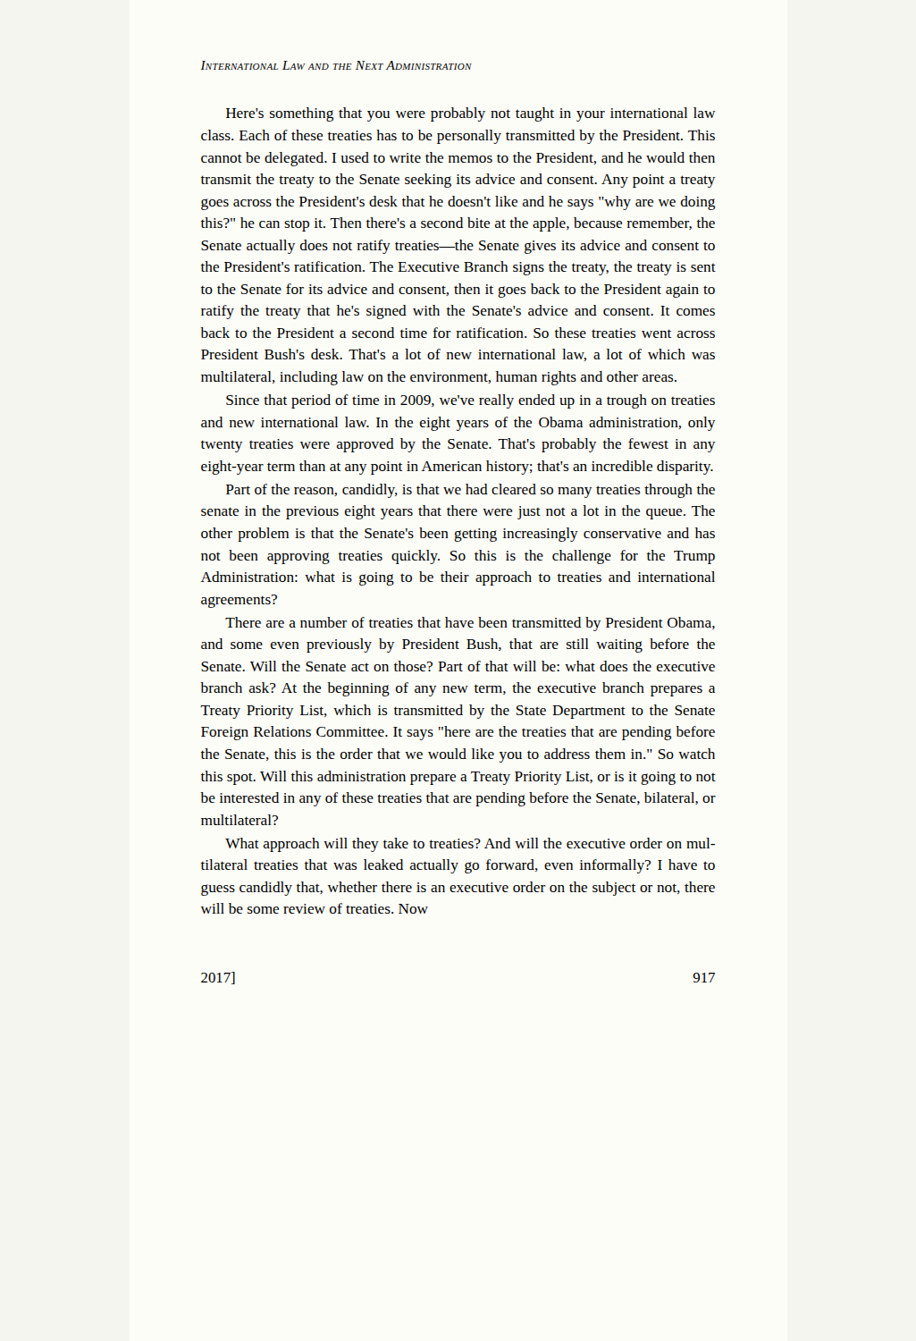International Law and the Next Administration
Here's something that you were probably not taught in your international law class. Each of these treaties has to be personally transmitted by the President. This cannot be delegated. I used to write the memos to the President, and he would then transmit the treaty to the Senate seeking its advice and consent. Any point a treaty goes across the President's desk that he doesn't like and he says "why are we doing this?" he can stop it. Then there's a second bite at the apple, because remember, the Senate actually does not ratify treaties—the Senate gives its advice and consent to the President's ratification. The Executive Branch signs the treaty, the treaty is sent to the Senate for its advice and consent, then it goes back to the President again to ratify the treaty that he's signed with the Senate's advice and consent. It comes back to the President a second time for ratification. So these treaties went across President Bush's desk. That's a lot of new international law, a lot of which was multilateral, including law on the environment, human rights and other areas.
Since that period of time in 2009, we've really ended up in a trough on treaties and new international law. In the eight years of the Obama administration, only twenty treaties were approved by the Senate. That's probably the fewest in any eight-year term than at any point in American history; that's an incredible disparity.
Part of the reason, candidly, is that we had cleared so many treaties through the senate in the previous eight years that there were just not a lot in the queue. The other problem is that the Senate's been getting increasingly conservative and has not been approving treaties quickly. So this is the challenge for the Trump Administration: what is going to be their approach to treaties and international agreements?
There are a number of treaties that have been transmitted by President Obama, and some even previously by President Bush, that are still waiting before the Senate. Will the Senate act on those? Part of that will be: what does the executive branch ask? At the beginning of any new term, the executive branch prepares a Treaty Priority List, which is transmitted by the State Department to the Senate Foreign Relations Committee. It says "here are the treaties that are pending before the Senate, this is the order that we would like you to address them in." So watch this spot. Will this administration prepare a Treaty Priority List, or is it going to not be interested in any of these treaties that are pending before the Senate, bilateral, or multilateral?
What approach will they take to treaties? And will the executive order on multilateral treaties that was leaked actually go forward, even informally? I have to guess candidly that, whether there is an executive order on the subject or not, there will be some review of treaties. Now
2017] 917